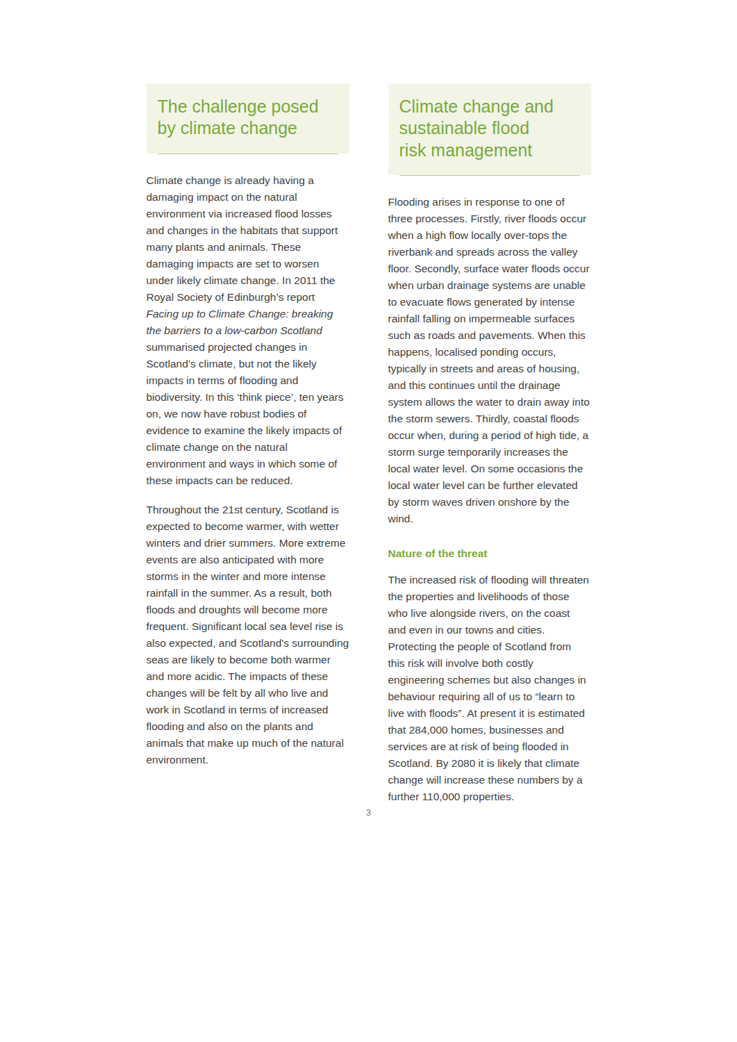The challenge posed
by climate change
Climate change is already having a damaging impact on the natural environment via increased flood losses and changes in the habitats that support many plants and animals. These damaging impacts are set to worsen under likely climate change. In 2011 the Royal Society of Edinburgh’s report Facing up to Climate Change: breaking the barriers to a low-carbon Scotland summarised projected changes in Scotland’s climate, but not the likely impacts in terms of flooding and biodiversity. In this ‘think piece’, ten years on, we now have robust bodies of evidence to examine the likely impacts of climate change on the natural environment and ways in which some of these impacts can be reduced.
Throughout the 21st century, Scotland is expected to become warmer, with wetter winters and drier summers. More extreme events are also anticipated with more storms in the winter and more intense rainfall in the summer. As a result, both floods and droughts will become more frequent. Significant local sea level rise is also expected, and Scotland's surrounding seas are likely to become both warmer and more acidic. The impacts of these changes will be felt by all who live and work in Scotland in terms of increased flooding and also on the plants and animals that make up much of the natural environment.
Climate change and
sustainable flood
risk management
Flooding arises in response to one of three processes. Firstly, river floods occur when a high flow locally over-tops the riverbank and spreads across the valley floor. Secondly, surface water floods occur when urban drainage systems are unable to evacuate flows generated by intense rainfall falling on impermeable surfaces such as roads and pavements. When this happens, localised ponding occurs, typically in streets and areas of housing, and this continues until the drainage system allows the water to drain away into the storm sewers. Thirdly, coastal floods occur when, during a period of high tide, a storm surge temporarily increases the local water level. On some occasions the local water level can be further elevated by storm waves driven onshore by the wind.
Nature of the threat
The increased risk of flooding will threaten the properties and livelihoods of those who live alongside rivers, on the coast and even in our towns and cities. Protecting the people of Scotland from this risk will involve both costly engineering schemes but also changes in behaviour requiring all of us to “learn to live with floods”. At present it is estimated that 284,000 homes, businesses and services are at risk of being flooded in Scotland. By 2080 it is likely that climate change will increase these numbers by a further 110,000 properties.
3